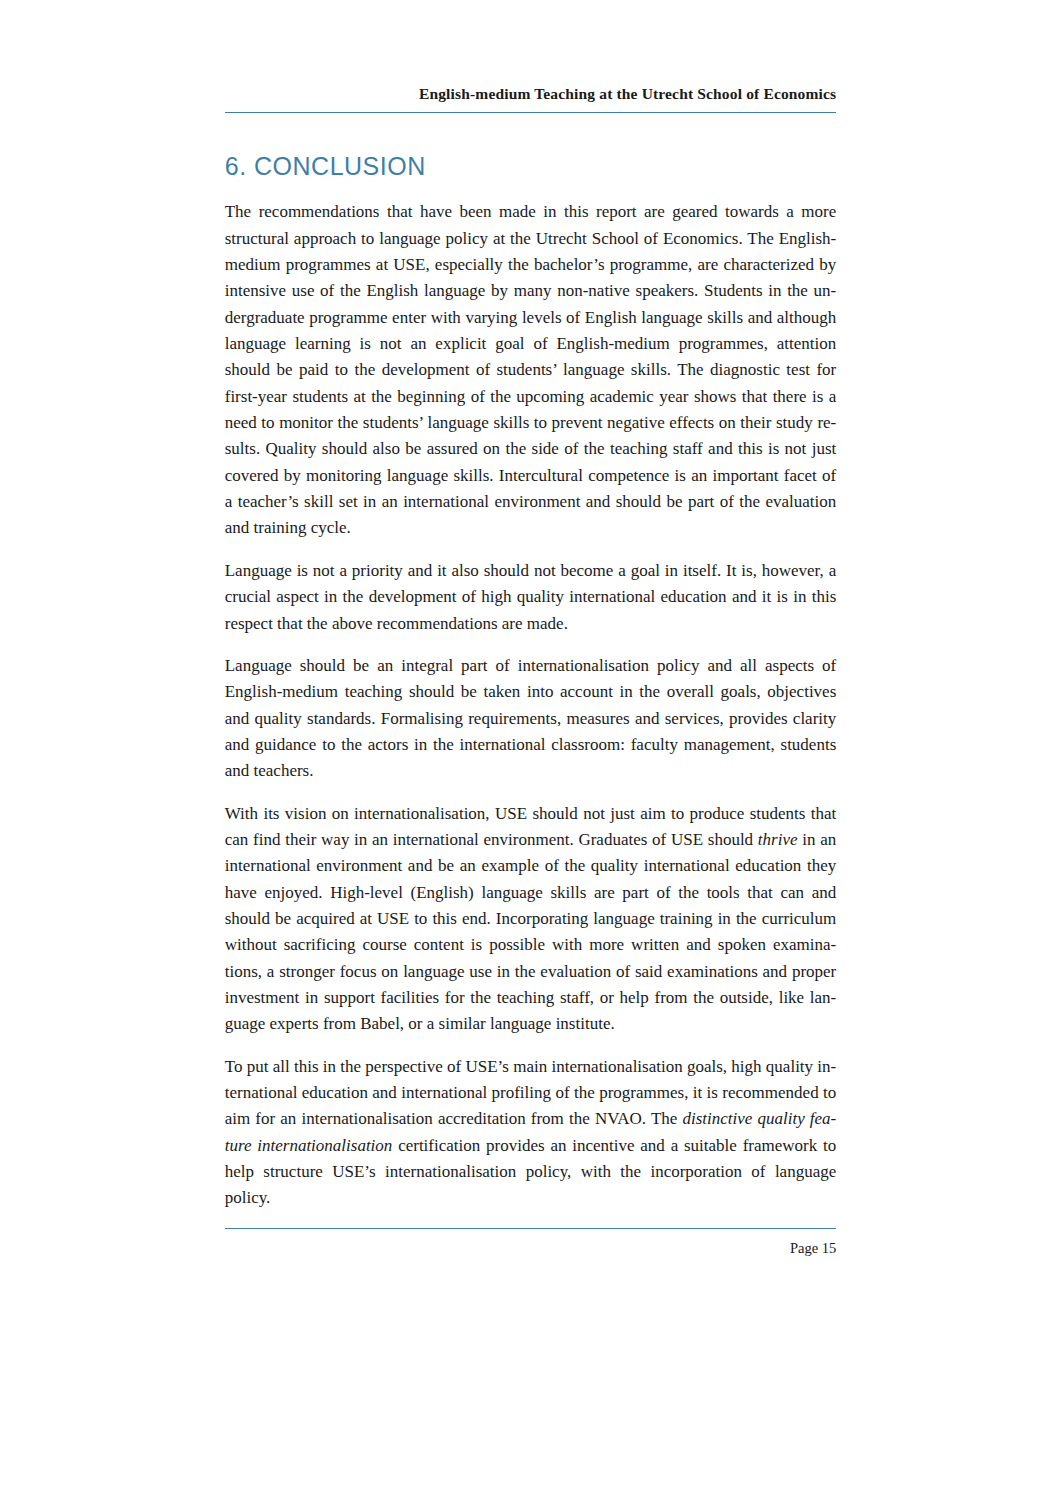English-medium Teaching at the Utrecht School of Economics
6. CONCLUSION
The recommendations that have been made in this report are geared towards a more structural approach to language policy at the Utrecht School of Economics. The English-medium programmes at USE, especially the bachelor’s programme, are characterized by intensive use of the English language by many non-native speakers. Students in the undergraduate programme enter with varying levels of English language skills and although language learning is not an explicit goal of English-medium programmes, attention should be paid to the development of students’ language skills. The diagnostic test for first-year students at the beginning of the upcoming academic year shows that there is a need to monitor the students’ language skills to prevent negative effects on their study results. Quality should also be assured on the side of the teaching staff and this is not just covered by monitoring language skills. Intercultural competence is an important facet of a teacher’s skill set in an international environment and should be part of the evaluation and training cycle.
Language is not a priority and it also should not become a goal in itself. It is, however, a crucial aspect in the development of high quality international education and it is in this respect that the above recommendations are made.
Language should be an integral part of internationalisation policy and all aspects of English-medium teaching should be taken into account in the overall goals, objectives and quality standards. Formalising requirements, measures and services, provides clarity and guidance to the actors in the international classroom: faculty management, students and teachers.
With its vision on internationalisation, USE should not just aim to produce students that can find their way in an international environment. Graduates of USE should thrive in an international environment and be an example of the quality international education they have enjoyed. High-level (English) language skills are part of the tools that can and should be acquired at USE to this end. Incorporating language training in the curriculum without sacrificing course content is possible with more written and spoken examinations, a stronger focus on language use in the evaluation of said examinations and proper investment in support facilities for the teaching staff, or help from the outside, like language experts from Babel, or a similar language institute.
To put all this in the perspective of USE’s main internationalisation goals, high quality international education and international profiling of the programmes, it is recommended to aim for an internationalisation accreditation from the NVAO. The distinctive quality feature internationalisation certification provides an incentive and a suitable framework to help structure USE’s internationalisation policy, with the incorporation of language policy.
Page 15